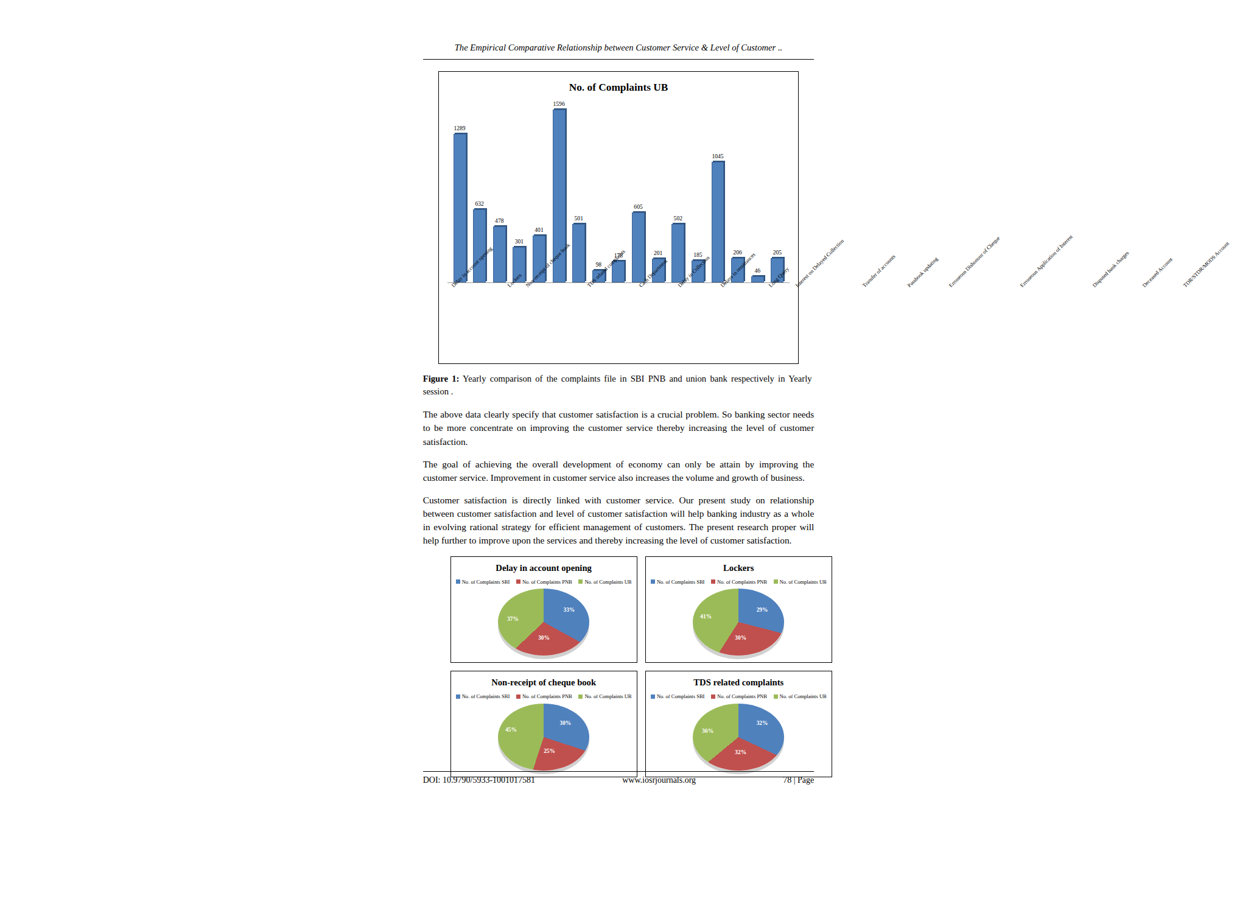The Empirical Comparative Relationship between Customer Service & Level of Customer ..
No. of Complaints UB
1289
632
478
301
401
1596
501
98
178
605
201
502
185
1045
206
46
205
Delay in account opening
Lockers
Non-receipt of cheque book
TDS related complaints
Cash Department
Delay in Collection
Delays in remittances
Long Query
Interest on Delayed Collection
Transfer of accounts
Passbook updating
Erroneous Dishonour of Cheque
Erroneous Application of Interest
Disputed bank charges
Deceased Account
TDR/STDR/MODS Account
Delay in Credit of Salary
Figure 1: Yearly comparison of the complaints file in SBI PNB and union bank respectively in Yearly session .
The above data clearly specify that customer satisfaction is a crucial problem. So banking sector needs to be more concentrate on improving the customer service thereby increasing the level of customer satisfaction.
The goal of achieving the overall development of economy can only be attain by improving the customer service. Improvement in customer service also increases the volume and growth of business.
Customer satisfaction is directly linked with customer service. Our present study on relationship between customer satisfaction and level of customer satisfaction will help banking industry as a whole in evolving rational strategy for efficient management of customers. The present research proper will help further to improve upon the services and thereby increasing the level of customer satisfaction.
Delay in account opening
No. of Complaints SBI No. of Complaints PNB No. of Complaints UB
33% 30% 37%
Lockers
No. of Complaints SBI No. of Complaints PNB No. of Complaints UB
29% 30% 41%
Non-receipt of cheque book
No. of Complaints SBI No. of Complaints PNB No. of Complaints UB
30% 25% 45%
TDS related complaints
No. of Complaints SBI No. of Complaints PNB No. of Complaints UB
32% 32% 36%
DOI: 10.9790/5933-1001017581 www.iosrjournals.org 78 | Page